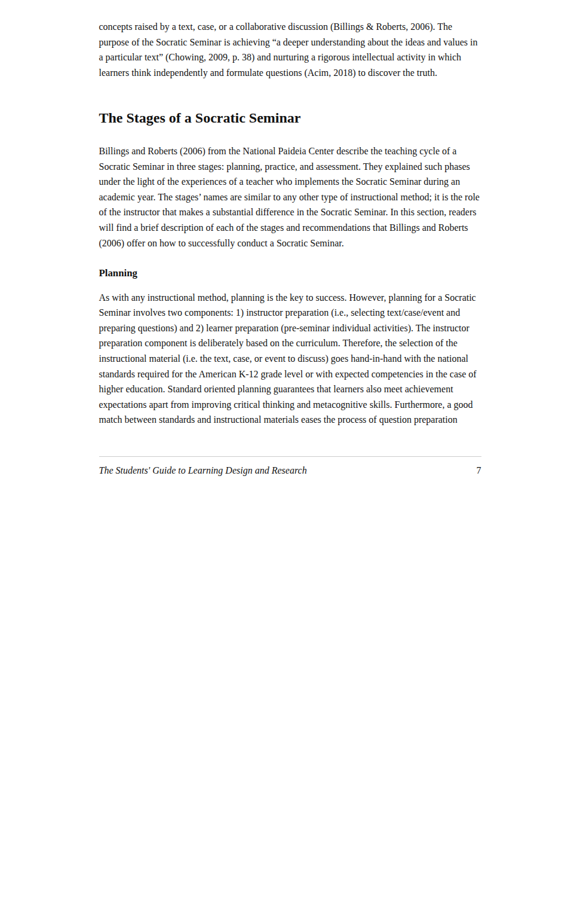concepts raised by a text, case, or a collaborative discussion (Billings & Roberts, 2006). The purpose of the Socratic Seminar is achieving “a deeper understanding about the ideas and values in a particular text” (Chowing, 2009, p. 38) and nurturing a rigorous intellectual activity in which learners think independently and formulate questions (Acim, 2018) to discover the truth.
The Stages of a Socratic Seminar
Billings and Roberts (2006) from the National Paideia Center describe the teaching cycle of a Socratic Seminar in three stages: planning, practice, and assessment. They explained such phases under the light of the experiences of a teacher who implements the Socratic Seminar during an academic year. The stages’ names are similar to any other type of instructional method; it is the role of the instructor that makes a substantial difference in the Socratic Seminar. In this section, readers will find a brief description of each of the stages and recommendations that Billings and Roberts (2006) offer on how to successfully conduct a Socratic Seminar.
Planning
As with any instructional method, planning is the key to success. However, planning for a Socratic Seminar involves two components: 1) instructor preparation (i.e., selecting text/case/event and preparing questions) and 2) learner preparation (pre-seminar individual activities). The instructor preparation component is deliberately based on the curriculum. Therefore, the selection of the instructional material (i.e. the text, case, or event to discuss) goes hand-in-hand with the national standards required for the American K-12 grade level or with expected competencies in the case of higher education. Standard oriented planning guarantees that learners also meet achievement expectations apart from improving critical thinking and metacognitive skills. Furthermore, a good match between standards and instructional materials eases the process of question preparation
The Students' Guide to Learning Design and Research 7